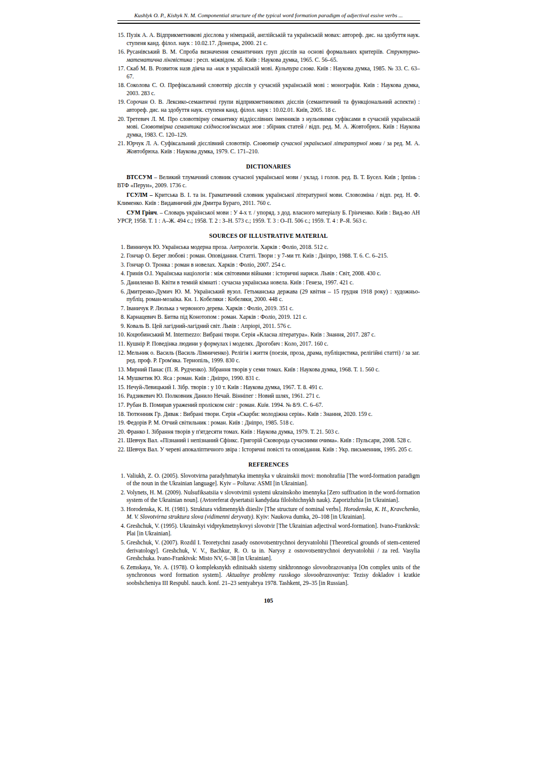Kushlyk O. P., Kishyk N. M. Componential structure of the typical word formation paradigm of adjectival essive verbs ...
Пузік А. А. Відприкметникові дієслова у німецькій, англійській та українській мовах: автореф. дис. на здобуття наук. ступеня канд. філол. наук : 10.02.17. Донецьк, 2000. 21 с.
Русанівський В. М. Спроба визначення семантичних груп дієслів на основі формальних критеріїв. Структурно-математична лінгвістика : респ. міжвідом. зб. Київ : Наукова думка, 1965. С. 56–65.
Скаб М. В. Розвиток назв діяча на -ник в українській мові. Культура слова. Київ : Наукова думка, 1985. № 33. С. 63–67.
Соколова С. О. Префіксальний словотвір дієслів у сучасній українській мові : монографія. Київ : Наукова думка, 2003. 283 с.
Сорочан О. В. Лексико-семантичні групи відприкметникових дієслів (семантичний та функціональний аспекти) : автореф. дис. на здобуття наук. ступеня канд. філол. наук : 10.02.01. Київ, 2005. 18 с.
Третевич Л. М. Про словотвірну семантику віддієслівних іменників з нульовими суфіксами в сучасній українській мові. Словотвірна семантика східнослов'янських мов : збірник статей / відп. ред. М. А. Жовтобрюх. Київ : Наукова думка, 1983. С. 120–129.
Юрчук Л. А. Суфіксальний дієслівний словотвір. Словотвір сучасної української літературної мови / за ред. М. А. Жовтобрюха. Київ : Наукова думка, 1979. С. 171–210.
Dictionaries
ВТССУМ – Великий тлумачний словник сучасної української мови / уклад. і голов. ред. В. Т. Бусел. Київ ; Ірпінь : ВТФ «Перун», 2009. 1736 с.
ГСУЛМ – Критська В. І. та ін. Граматичний словник української літературної мови. Словозміна / відп. ред. Н. Ф. Клименко. Київ : Видавничий дім Дмитра Бураго, 2011. 760 с.
СУМ Грінч. – Словарь української мови : У 4-х т. / упоряд. з дод. власного матеріалу Б. Грінченко. Київ : Вид-во АН УРСР, 1958. Т. 1 : А–Ж. 494 с.; 1958. Т. 2 : З–Н. 573 с.; 1959. Т. 3 : О–П. 506 с.; 1959. Т. 4 : Р–Я. 563 с.
Sources of illustrative material
Винничук Ю. Українська модерна проза. Антрологія. Харків : Фоліо, 2018. 512 с.
Гончар О. Берег любові : роман. Оповідання. Статті. Твори : у 7-ми тт. Київ : Дніпро, 1988. Т. 6. С. 6–215.
Гончар О. Тронка : роман в новелах. Харків : Фоліо, 2007. 254 с.
Гринів О.І. Українська націологія : між світовими війнами : історичні нариси. Львів : Світ, 2008. 430 с.
Даниленко В. Квіти в темній кімнаті : сучасна українська новела. Київ : Генеза, 1997. 421 с.
Дмитренко-Думич Ю. М. Український вузол. Гетьманська держава (29 квітня – 15 грудня 1918 року) : художньо-публіц. роман-мозаїка. Кн. 1. Кобеляки : Кобеляки, 2000. 448 с.
Іваничук Р. Люлька з червоного дерева. Харків : Фоліо, 2019. 351 с.
Карнацевич В. Битва під Конотопом : роман. Харків : Фоліо, 2019. 121 с.
Коваль В. Цей лагідний-лагідний світ. Львів : Апріорі, 2011. 576 с.
Коцюбинський М. Intermezzo: Вибрані твори. Серія «Класна література». Київ : Знання, 2017. 287 с.
Кушнір Р. Поведінка людини у формулах і моделях. Дрогобич : Коло, 2017. 160 с.
Мельник о. Василь (Василь Лімниченко). Релігія і життя (поезія, проза, драма, публіцистика, релігійні статті) / за заг. ред. проф. Р. Гром'яка. Тернопіль, 1999. 830 с.
Мирний Панас (П. Я. Рудченко). Зібрання творів у семи томах. Київ : Наукова думка, 1968. Т. 1. 560 с.
Мушкетик Ю. Яса : роман. Київ : Дніпро, 1990. 831 с.
Нечуй-Левицький І. Зібр. творів : у 10 т. Київ : Наукова думка, 1967. Т. 8. 491 с.
Радзикевич Ю. Полковник Данило Нечай. Вінніпег : Новий шлях, 1961. 271 с.
Рубан В. Помирав уражений проліском сніг : роман. Київ. 1994. № 8/9. С. 6–67.
Тютюнник Гр. Дивак : Вибрані твори. Серія «Скарби: молодіжна серія». Київ : Знання, 2020. 159 с.
Федорів Р. М. Отчий світильник : роман. Київ : Дніпро, 1985. 518 с.
Франко І. Зібрання творів у п'ятдесяти томах. Київ : Наукова думка, 1979. Т. 21. 503 с.
Шевчук Вал. «Пізнаний і непізнаний Сфінкс. Григорій Сковорода сучасними очима». Київ : Пульсари, 2008. 528 с.
Шевчук Вал. У череві апокаліптичного звіра : Історичні повісті та оповідання. Київ : Укр. письменник, 1995. 205 с.
References
Valiukh, Z. O. (2005). Slovotvirna paradyhmatyka imennyka v ukrainskii movi: monohrafiia [The word-formation paradigm of the noun in the Ukrainian language]. Kyiv – Poltava: ASMI [in Ukrainian].
Volynets, H. M. (2009). Nulsufiksatsiia v slovotvirnii systemi ukrainskoho imennyka [Zero suffixation in the word-formation system of the Ukrainian noun]. (Avtoreferat dysertatsii kandydata filolohichnykh nauk). Zaporizhzhia [in Ukrainian].
Horodenska, K. H. (1981). Struktura vidimennykh diiesliv [The structure of nominal verbs]. Horodenska, K. H., Kravchenko, M. V. Slovotvirna struktura slova (vidimenni deryvaty). Kyiv: Naukova dumka, 20–108 [in Ukrainian].
Greshchuk, V. (1995). Ukrainskyi vidprykmetnykovyi slovotvir [The Ukrainian adjectival word-formation]. Ivano-Frankivsk: Plai [in Ukrainian].
Greshchuk, V. (2007). Rozdil I. Teoretychni zasady osnovotsentrychnoi deryvatolohii [Theoretical grounds of stem-centered derivatology]. Greshchuk, V. V., Bachkur, R. O. ta in. Narysy z osnovotsentrychnoi deryvatolohii / za red. Vasylia Greshchuka. Ivano-Frankivsk: Misto NV, 6–38 [in Ukrainian].
Zemskaya, Ye. A. (1978). O kompleksnykh edinitsakh sistemy sinkhronnogo slovoobrazovaniya [On complex units of the synchronous word formation system]. Aktualnye problemy russkogo slovoobrazovaniya: Tezisy dokladov i kratkie soobshcheniya III Respubl. nauch. konf. 21–23 sentyabrya 1978. Tashkent, 29–35 [in Russian].
105